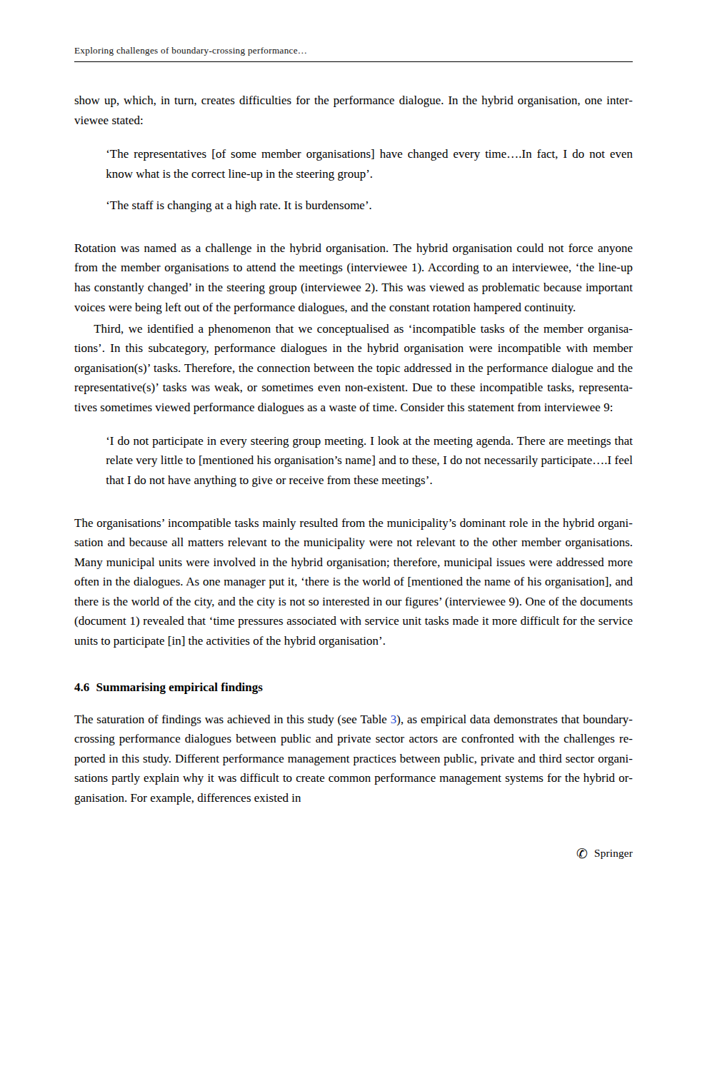Exploring challenges of boundary-crossing performance…
show up, which, in turn, creates difficulties for the performance dialogue. In the hybrid organisation, one interviewee stated:
‘The representatives [of some member organisations] have changed every time….In fact, I do not even know what is the correct line-up in the steering group’.
‘The staff is changing at a high rate. It is burdensome’.
Rotation was named as a challenge in the hybrid organisation. The hybrid organisation could not force anyone from the member organisations to attend the meetings (interviewee 1). According to an interviewee, ‘the line-up has constantly changed’ in the steering group (interviewee 2). This was viewed as problematic because important voices were being left out of the performance dialogues, and the constant rotation hampered continuity.
Third, we identified a phenomenon that we conceptualised as ‘incompatible tasks of the member organisations’. In this subcategory, performance dialogues in the hybrid organisation were incompatible with member organisation(s)’ tasks. Therefore, the connection between the topic addressed in the performance dialogue and the representative(s)’ tasks was weak, or sometimes even non-existent. Due to these incompatible tasks, representatives sometimes viewed performance dialogues as a waste of time. Consider this statement from interviewee 9:
‘I do not participate in every steering group meeting. I look at the meeting agenda. There are meetings that relate very little to [mentioned his organisation’s name] and to these, I do not necessarily participate….I feel that I do not have anything to give or receive from these meetings’.
The organisations’ incompatible tasks mainly resulted from the municipality’s dominant role in the hybrid organisation and because all matters relevant to the municipality were not relevant to the other member organisations. Many municipal units were involved in the hybrid organisation; therefore, municipal issues were addressed more often in the dialogues. As one manager put it, ‘there is the world of [mentioned the name of his organisation], and there is the world of the city, and the city is not so interested in our figures’ (interviewee 9). One of the documents (document 1) revealed that ‘time pressures associated with service unit tasks made it more difficult for the service units to participate [in] the activities of the hybrid organisation’.
4.6 Summarising empirical findings
The saturation of findings was achieved in this study (see Table 3), as empirical data demonstrates that boundary-crossing performance dialogues between public and private sector actors are confronted with the challenges reported in this study. Different performance management practices between public, private and third sector organisations partly explain why it was difficult to create common performance management systems for the hybrid organisation. For example, differences existed in
✆ Springer